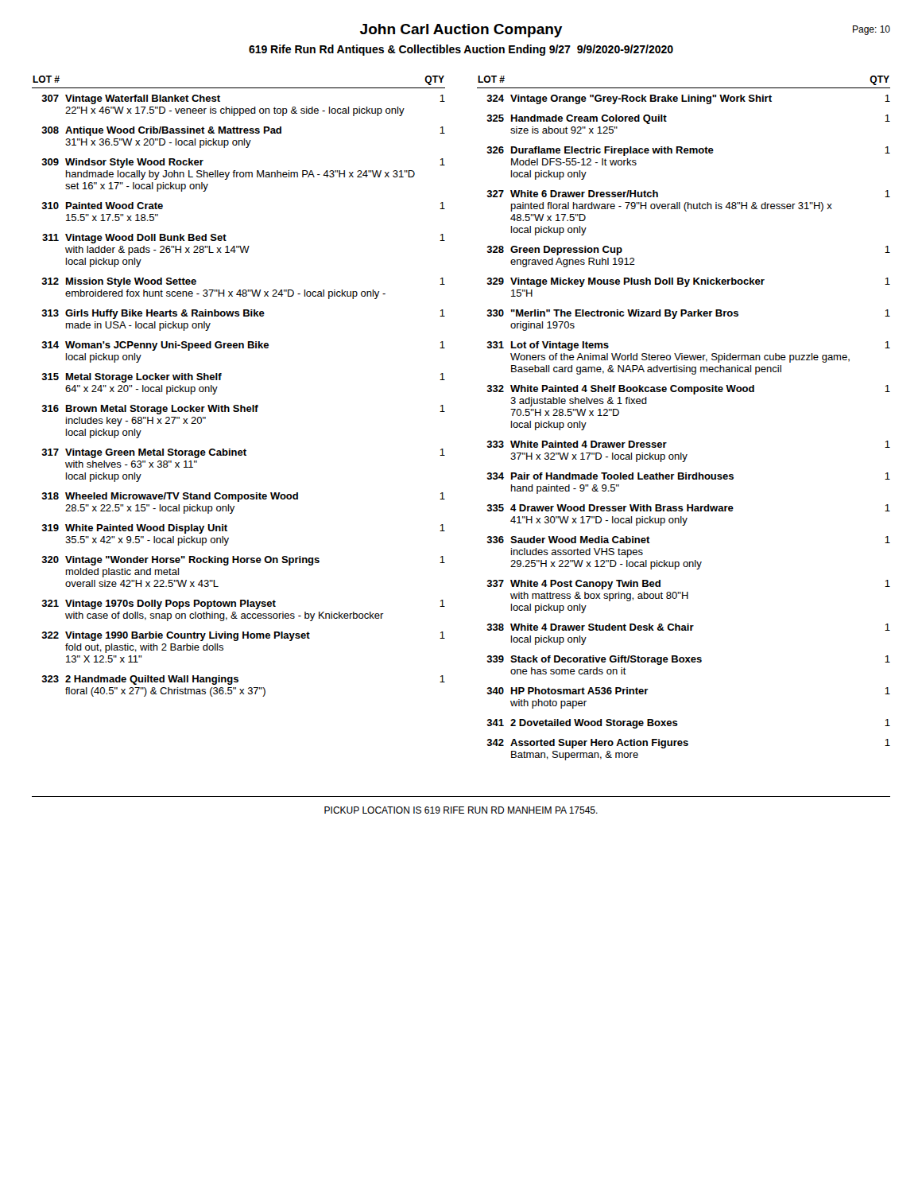Page: 10
John Carl Auction Company
619 Rife Run Rd Antiques & Collectibles Auction Ending 9/27 9/9/2020-9/27/2020
| LOT # | QTY |
| --- | --- |
| 307 | Vintage Waterfall Blanket Chest 22"H x 46"W x 17.5"D - veneer is chipped on top & side - local pickup only | 1 |
| 308 | Antique Wood Crib/Bassinet & Mattress Pad 31"H x 36.5"W x 20"D - local pickup only | 1 |
| 309 | Windsor Style Wood Rocker handmade locally by John L Shelley from Manheim PA - 43"H x 24"W x 31"D set 16" x 17" - local pickup only | 1 |
| 310 | Painted Wood Crate 15.5" x 17.5" x 18.5" | 1 |
| 311 | Vintage Wood Doll Bunk Bed Set with ladder & pads - 26"H x 28"L x 14"W local pickup only | 1 |
| 312 | Mission Style Wood Settee embroidered fox hunt scene - 37"H x 48"W x 24"D - local pickup only - | 1 |
| 313 | Girls Huffy Bike Hearts & Rainbows Bike made in USA - local pickup only | 1 |
| 314 | Woman's JCPenny Uni-Speed Green Bike local pickup only | 1 |
| 315 | Metal Storage Locker with Shelf 64" x 24" x 20" - local pickup only | 1 |
| 316 | Brown Metal Storage Locker With Shelf includes key - 68"H x 27" x 20" local pickup only | 1 |
| 317 | Vintage Green Metal Storage Cabinet with shelves - 63" x 38" x 11" local pickup only | 1 |
| 318 | Wheeled Microwave/TV Stand Composite Wood 28.5" x 22.5" x 15" - local pickup only | 1 |
| 319 | White Painted Wood Display Unit 35.5" x 42" x 9.5" - local pickup only | 1 |
| 320 | Vintage "Wonder Horse" Rocking Horse On Springs molded plastic and metal overall size 42"H x 22.5"W x 43"L | 1 |
| 321 | Vintage 1970s Dolly Pops Poptown Playset with case of dolls, snap on clothing, & accessories - by Knickerbocker | 1 |
| 322 | Vintage 1990 Barbie Country Living Home Playset fold out, plastic, with 2 Barbie dolls 13" X 12.5" x 11" | 1 |
| 323 | 2 Handmade Quilted Wall Hangings floral (40.5" x 27") & Christmas (36.5" x 37") | 1 |
| LOT # | QTY |
| --- | --- |
| 324 | Vintage Orange "Grey-Rock Brake Lining" Work Shirt | 1 |
| 325 | Handmade Cream Colored Quilt size is about 92" x 125" | 1 |
| 326 | Duraflame Electric Fireplace with Remote Model DFS-55-12 - It works local pickup only | 1 |
| 327 | White 6 Drawer Dresser/Hutch painted floral hardware - 79"H overall (hutch is 48"H & dresser 31"H) x 48.5"W x 17.5"D local pickup only | 1 |
| 328 | Green Depression Cup engraved Agnes Ruhl 1912 | 1 |
| 329 | Vintage Mickey Mouse Plush Doll By Knickerbocker 15"H | 1 |
| 330 | "Merlin" The Electronic Wizard By Parker Bros original 1970s | 1 |
| 331 | Lot of Vintage Items Woners of the Animal World Stereo Viewer, Spiderman cube puzzle game, Baseball card game, & NAPA advertising mechanical pencil | 1 |
| 332 | White Painted 4 Shelf Bookcase Composite Wood 3 adjustable shelves & 1 fixed 70.5"H x 28.5"W x 12"D local pickup only | 1 |
| 333 | White Painted 4 Drawer Dresser 37"H x 32"W x 17"D - local pickup only | 1 |
| 334 | Pair of Handmade Tooled Leather Birdhouses hand painted - 9" & 9.5" | 1 |
| 335 | 4 Drawer Wood Dresser With Brass Hardware 41"H x 30"W x 17"D - local pickup only | 1 |
| 336 | Sauder Wood Media Cabinet includes assorted VHS tapes 29.25"H x 22"W x 12"D - local pickup only | 1 |
| 337 | White 4 Post Canopy Twin Bed with mattress & box spring, about 80"H local pickup only | 1 |
| 338 | White 4 Drawer Student Desk & Chair local pickup only | 1 |
| 339 | Stack of Decorative Gift/Storage Boxes one has some cards on it | 1 |
| 340 | HP Photosmart A536 Printer with photo paper | 1 |
| 341 | 2 Dovetailed Wood Storage Boxes | 1 |
| 342 | Assorted Super Hero Action Figures Batman, Superman, & more | 1 |
PICKUP LOCATION IS 619 RIFE RUN RD MANHEIM PA 17545.